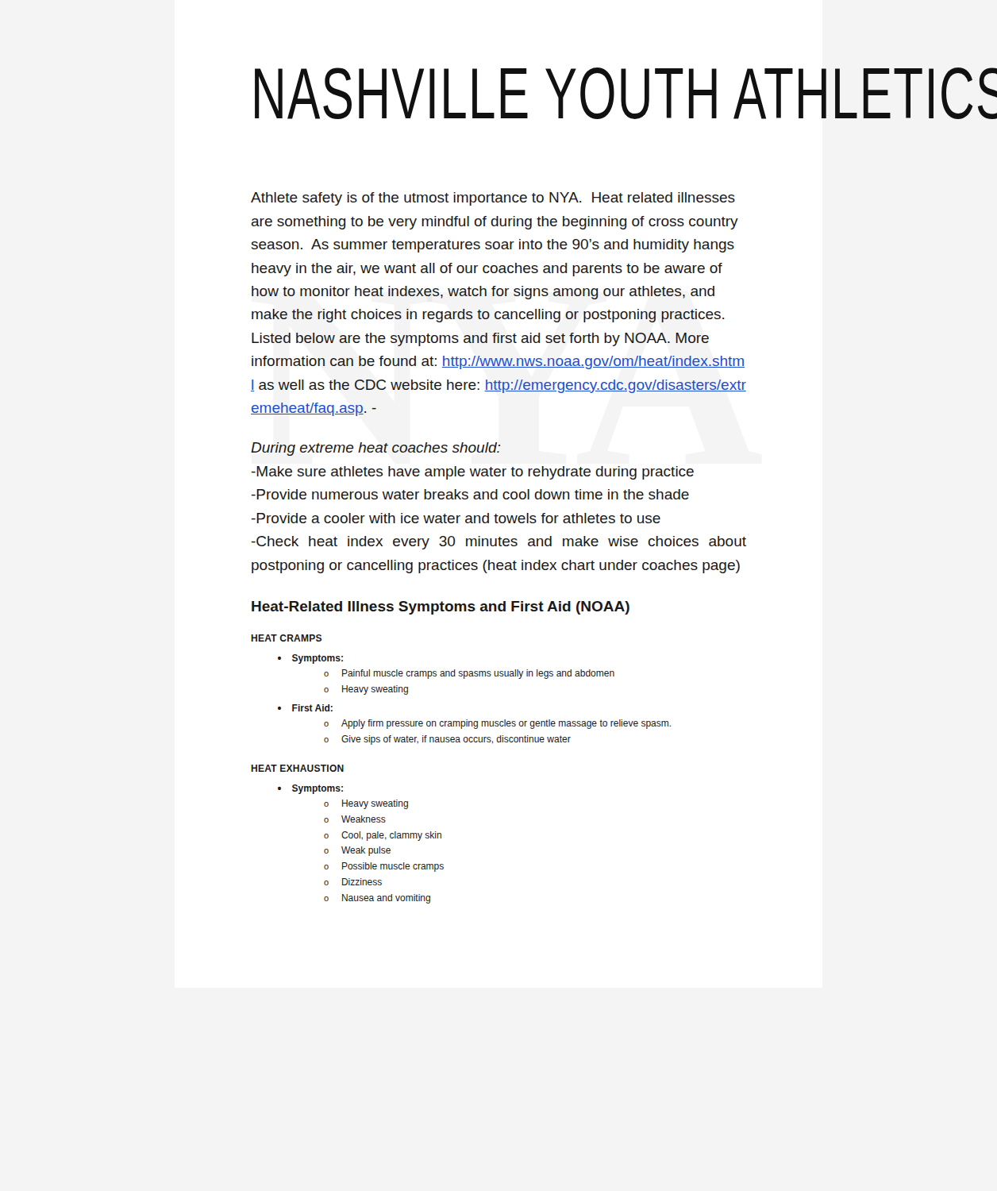NYA
NASHVILLE YOUTH ATHLETICS
Athlete safety is of the utmost importance to NYA. Heat related illnesses are something to be very mindful of during the beginning of cross country season. As summer temperatures soar into the 90’s and humidity hangs heavy in the air, we want all of our coaches and parents to be aware of how to monitor heat indexes, watch for signs among our athletes, and make the right choices in regards to cancelling or postponing practices. Listed below are the symptoms and first aid set forth by NOAA. More information can be found at: http://www.nws.noaa.gov/om/heat/index.shtml as well as the CDC website here: http://emergency.cdc.gov/disasters/extremeheat/faq.asp. -
During extreme heat coaches should: -Make sure athletes have ample water to rehydrate during practice -Provide numerous water breaks and cool down time in the shade -Provide a cooler with ice water and towels for athletes to use -Check heat index every 30 minutes and make wise choices about postponing or cancelling practices (heat index chart under coaches page)
Heat-Related Illness Symptoms and First Aid (NOAA)
HEAT CRAMPS
Symptoms:
Painful muscle cramps and spasms usually in legs and abdomen
Heavy sweating
First Aid:
Apply firm pressure on cramping muscles or gentle massage to relieve spasm.
Give sips of water, if nausea occurs, discontinue water
HEAT EXHAUSTION
Symptoms:
Heavy sweating
Weakness
Cool, pale, clammy skin
Weak pulse
Possible muscle cramps
Dizziness
Nausea and vomiting